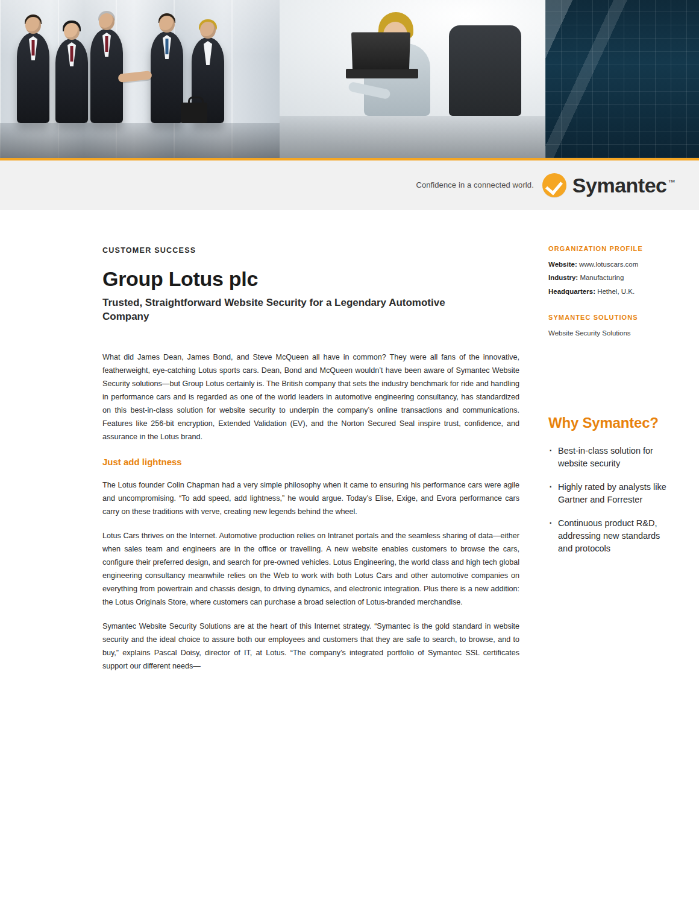Confidence in a connected world.
Symantec™
Customer Success
Group Lotus plc
Trusted, Straightforward Website Security for a Legendary Automotive Company
What did James Dean, James Bond, and Steve McQueen all have in common? They were all fans of the innovative, featherweight, eye-catching Lotus sports cars. Dean, Bond and McQueen wouldn’t have been aware of Symantec Website Security solutions—but Group Lotus certainly is. The British company that sets the industry benchmark for ride and handling in performance cars and is regarded as one of the world leaders in automotive engineering consultancy, has standardized on this best-in-class solution for website security to underpin the company’s online transactions and communications. Features like 256-bit encryption, Extended Validation (EV), and the Norton Secured Seal inspire trust, confidence, and assurance in the Lotus brand.
Just add lightness
The Lotus founder Colin Chapman had a very simple philosophy when it came to ensuring his performance cars were agile and uncompromising. “To add speed, add lightness,” he would argue. Today’s Elise, Exige, and Evora performance cars carry on these traditions with verve, creating new legends behind the wheel.
Lotus Cars thrives on the Internet. Automotive production relies on Intranet portals and the seamless sharing of data—either when sales team and engineers are in the office or travelling. A new website enables customers to browse the cars, configure their preferred design, and search for pre-owned vehicles. Lotus Engineering, the world class and high tech global engineering consultancy meanwhile relies on the Web to work with both Lotus Cars and other automotive companies on everything from powertrain and chassis design, to driving dynamics, and electronic integration. Plus there is a new addition: the Lotus Originals Store, where customers can purchase a broad selection of Lotus-branded merchandise.
Symantec Website Security Solutions are at the heart of this Internet strategy. “Symantec is the gold standard in website security and the ideal choice to assure both our employees and customers that they are safe to search, to browse, and to buy,” explains Pascal Doisy, director of IT, at Lotus. “The company’s integrated portfolio of Symantec SSL certificates support our different needs—
Organization Profile
Website: www.lotuscars.com
Industry: Manufacturing
Headquarters: Hethel, U.K.
Symantec Solutions
Website Security Solutions
Why Symantec?
Best-in-class solution for website security
Highly rated by analysts like Gartner and Forrester
Continuous product R&D, addressing new standards and protocols